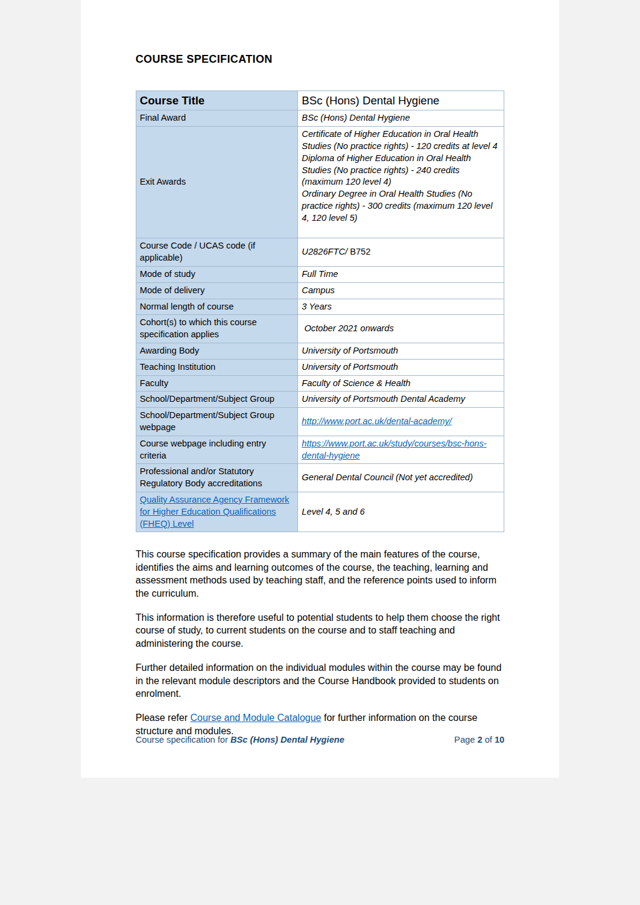COURSE SPECIFICATION
| Course Title | BSc (Hons) Dental Hygiene |
| Final Award | BSc (Hons) Dental Hygiene |
| Exit Awards | Certificate of Higher Education in Oral Health Studies (No practice rights) - 120 credits at level 4 Diploma of Higher Education in Oral Health Studies (No practice rights) - 240 credits (maximum 120 level 4) Ordinary Degree in Oral Health Studies (No practice rights) - 300 credits (maximum 120 level 4, 120 level 5) |
| Course Code / UCAS code (if applicable) | U2826FTC/ B752 |
| Mode of study | Full Time |
| Mode of delivery | Campus |
| Normal length of course | 3 Years |
| Cohort(s) to which this course specification applies | October 2021 onwards |
| Awarding Body | University of Portsmouth |
| Teaching Institution | University of Portsmouth |
| Faculty | Faculty of Science & Health |
| School/Department/Subject Group | University of Portsmouth Dental Academy |
| School/Department/Subject Group webpage | http://www.port.ac.uk/dental-academy/ |
| Course webpage including entry criteria | https://www.port.ac.uk/study/courses/bsc-hons-dental-hygiene |
| Professional and/or Statutory Regulatory Body accreditations | General Dental Council (Not yet accredited) |
| Quality Assurance Agency Framework for Higher Education Qualifications (FHEQ) Level | Level 4, 5 and 6 |
This course specification provides a summary of the main features of the course, identifies the aims and learning outcomes of the course, the teaching, learning and assessment methods used by teaching staff, and the reference points used to inform the curriculum.
This information is therefore useful to potential students to help them choose the right course of study, to current students on the course and to staff teaching and administering the course.
Further detailed information on the individual modules within the course may be found in the relevant module descriptors and the Course Handbook provided to students on enrolment.
Please refer Course and Module Catalogue for further information on the course structure and modules.
Course specification for BSc (Hons) Dental Hygiene
Page 2 of 10